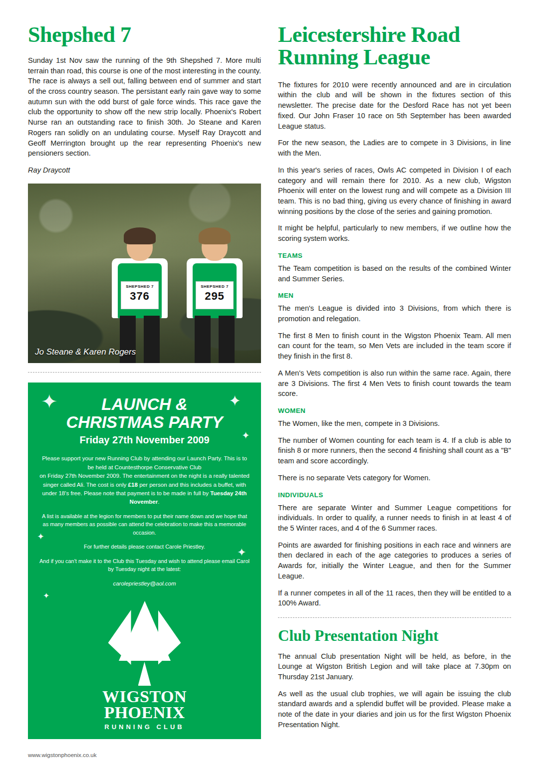Shepshed 7
Sunday 1st Nov saw the running of the 9th Shepshed 7. More multi terrain than road, this course is one of the most interesting in the county. The race is always a sell out, falling between end of summer and start of the cross country season. The persistant early rain gave way to some autumn sun with the odd burst of gale force winds. This race gave the club the opportunity to show off the new strip locally. Phoenix's Robert Nurse ran an outstanding race to finish 30th. Jo Steane and Karen Rogers ran solidly on an undulating course. Myself Ray Draycott and Geoff Merrington brought up the rear representing Phoenix's new pensioners section.
Ray Draycott
SHEPSHED 7376
SHEPSHED 7295
Jo Steane & Karen Rogers
✦ ✦ ✦ ✦ ✦ ✦
LAUNCH &
CHRISTMAS PARTY
Friday 27th November 2009
Please support your new Running Club by attending our Launch Party. This is to be held at Countesthorpe Conservative Club
on Friday 27th November 2009. The entertainment on the night is a really talented singer called Ali. The cost is only £18 per person and this includes a buffet, with under 18's free. Please note that payment is to be made in full by Tuesday 24th November.
A list is available at the legion for members to put their name down and we hope that as many members as possible can attend the celebration to make this a memorable occasion.
For further details please contact Carole Priestley.
And if you can't make it to the Club this Tuesday and wish to attend please email Carol by Tuesday night at the latest:
carolepriestley@aol.com
WIGSTON
PHOENIX
RUNNING CLUB
Leicestershire Road Running League
The fixtures for 2010 were recently announced and are in circulation within the club and will be shown in the fixtures section of this newsletter. The precise date for the Desford Race has not yet been fixed. Our John Fraser 10 race on 5th September has been awarded League status.
For the new season, the Ladies are to compete in 3 Divisions, in line with the Men.
In this year's series of races, Owls AC competed in Division I of each category and will remain there for 2010. As a new club, Wigston Phoenix will enter on the lowest rung and will compete as a Division III team. This is no bad thing, giving us every chance of finishing in award winning positions by the close of the series and gaining promotion.
It might be helpful, particularly to new members, if we outline how the scoring system works.
TEAMS
The Team competition is based on the results of the combined Winter and Summer Series.
MEN
The men's League is divided into 3 Divisions, from which there is promotion and relegation.
The first 8 Men to finish count in the Wigston Phoenix Team. All men can count for the team, so Men Vets are included in the team score if they finish in the first 8.
A Men's Vets competition is also run within the same race. Again, there are 3 Divisions. The first 4 Men Vets to finish count towards the team score.
WOMEN
The Women, like the men, compete in 3 Divisions.
The number of Women counting for each team is 4. If a club is able to finish 8 or more runners, then the second 4 finishing shall count as a "B" team and score accordingly.
There is no separate Vets category for Women.
INDIVIDUALS
There are separate Winter and Summer League competitions for individuals. In order to qualify, a runner needs to finish in at least 4 of the 5 Winter races, and 4 of the 6 Summer races.
Points are awarded for finishing positions in each race and winners are then declared in each of the age categories to produces a series of Awards for, initially the Winter League, and then for the Summer League.
If a runner competes in all of the 11 races, then they will be entitled to a 100% Award.
Club Presentation Night
The annual Club presentation Night will be held, as before, in the Lounge at Wigston British Legion and will take place at 7.30pm on Thursday 21st January.
As well as the usual club trophies, we will again be issuing the club standard awards and a splendid buffet will be provided. Please make a note of the date in your diaries and join us for the first Wigston Phoenix Presentation Night.
www.wigstonphoenix.co.uk